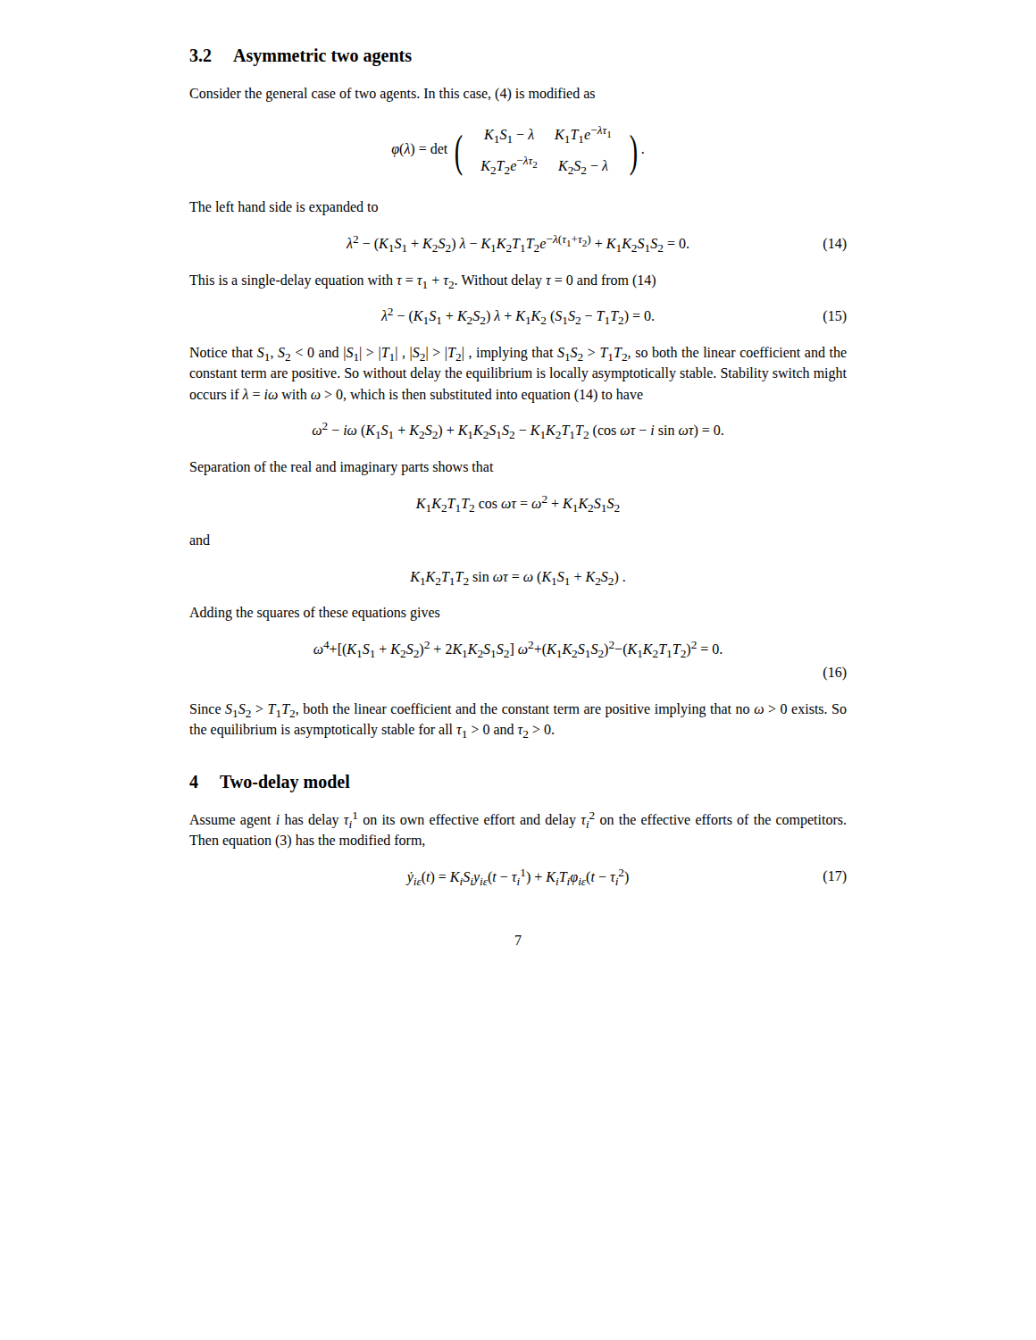3.2 Asymmetric two agents
Consider the general case of two agents. In this case, (4) is modified as
φ(λ) = det (
| K 1 S 1 − λ | K 1 T 1 e − λτ 1 |
| K 2 T 2 e − λτ 2 | K 2 S 2 − λ |
).
The left hand side is expanded to
λ2 − (K1S1 + K2S2) λ − K1K2T1T2e−λ(τ1+τ2) + K1K2S1S2 = 0. (14)
This is a single-delay equation with τ = τ1 + τ2. Without delay τ = 0 and from (14)
λ2 − (K1S1 + K2S2) λ + K1K2 (S1S2 − T1T2) = 0. (15)
Notice that S1, S2 < 0 and |S1| > |T1| , |S2| > |T2| , implying that S1S2 > T1T2, so both the linear coefficient and the constant term are positive. So without delay the equilibrium is locally asymptotically stable. Stability switch might occurs if λ = iω with ω > 0, which is then substituted into equation (14) to have
ω2 − iω (K1S1 + K2S2) + K1K2S1S2 − K1K2T1T2 (cos ωτ − i sin ωτ) = 0.
Separation of the real and imaginary parts shows that
K1K2T1T2 cos ωτ = ω2 + K1K2S1S2
and
K1K2T1T2 sin ωτ = ω (K1S1 + K2S2) .
Adding the squares of these equations gives
ω4+[(K1S1 + K2S2)2 + 2K1K2S1S2] ω2+(K1K2S1S2)2−(K1K2T1T2)2 = 0. (16)
Since S1S2 > T1T2, both the linear coefficient and the constant term are positive implying that no ω > 0 exists. So the equilibrium is asymptotically stable for all τ1 > 0 and τ2 > 0.
4 Two-delay model
Assume agent i has delay τi1 on its own effective effort and delay τi2 on the effective efforts of the competitors. Then equation (3) has the modified form,
ẏiε(t) = KiSiyiε(t − τi1) + KiTiφiε(t − τi2) (17)
7